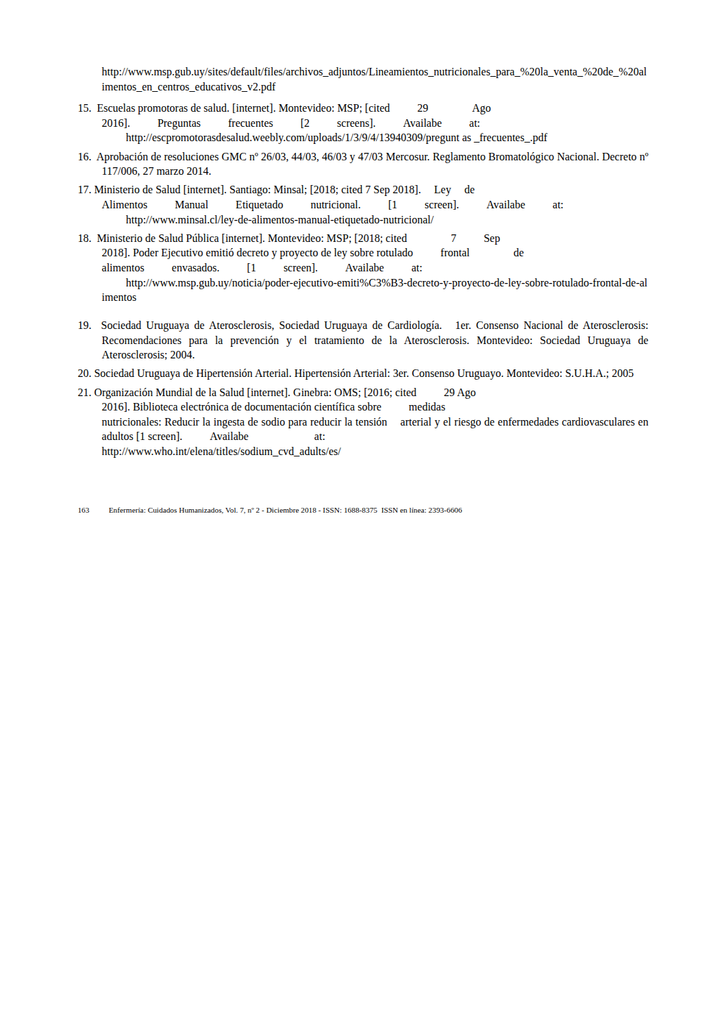http://www.msp.gub.uy/sites/default/files/archivos_adjuntos/Lineamientos_nutricionales_para_%20la_venta_%20de_%20alimentos_en_centros_educativos_v2.pdf
15. Escuelas promotoras de salud. [internet]. Montevideo: MSP; [cited 29 Ago
2016]. Preguntas frecuentes [2 screens]. Availabe at:
http://escpromotorasdesalud.weebly.com/uploads/1/3/9/4/13940309/pregunt as _frecuentes_.pdf
16. Aprobación de resoluciones GMC nº 26/03, 44/03, 46/03 y 47/03 Mercosur. Reglamento Bromatológico Nacional. Decreto nº 117/006, 27 marzo 2014.
17. Ministerio de Salud [internet]. Santiago: Minsal; [2018; cited 7 Sep 2018]. Ley de
Alimentos Manual Etiquetado nutricional. [1 screen]. Availabe at:
http://www.minsal.cl/ley-de-alimentos-manual-etiquetado-nutricional/
18. Ministerio de Salud Pública [internet]. Montevideo: MSP; [2018; cited 7 Sep
2018]. Poder Ejecutivo emitió decreto y proyecto de ley sobre rotulado frontal de
alimentos envasados. [1 screen]. Availabe at:
http://www.msp.gub.uy/noticia/poder-ejecutivo-emiti%C3%B3-decreto-y-proyecto-de-ley-sobre-rotulado-frontal-de-alimentos
19. Sociedad Uruguaya de Aterosclerosis, Sociedad Uruguaya de Cardiología. 1er. Consenso Nacional de Aterosclerosis: Recomendaciones para la prevención y el tratamiento de la Aterosclerosis. Montevideo: Sociedad Uruguaya de Aterosclerosis; 2004.
20. Sociedad Uruguaya de Hipertensión Arterial. Hipertensión Arterial: 3er. Consenso Uruguayo. Montevideo: S.U.H.A.; 2005
21. Organización Mundial de la Salud [internet]. Ginebra: OMS; [2016; cited 29 Ago
2016]. Biblioteca electrónica de documentación científica sobre medidas
nutricionales: Reducir la ingesta de sodio para reducir la tensión arterial y el riesgo de enfermedades cardiovasculares en adultos [1 screen]. Availabe at:
http://www.who.int/elena/titles/sodium_cvd_adults/es/
163 Enfermería: Cuidados Humanizados, Vol. 7, nº 2 - Diciembre 2018 - ISSN: 1688-8375 ISSN en línea: 2393-6606